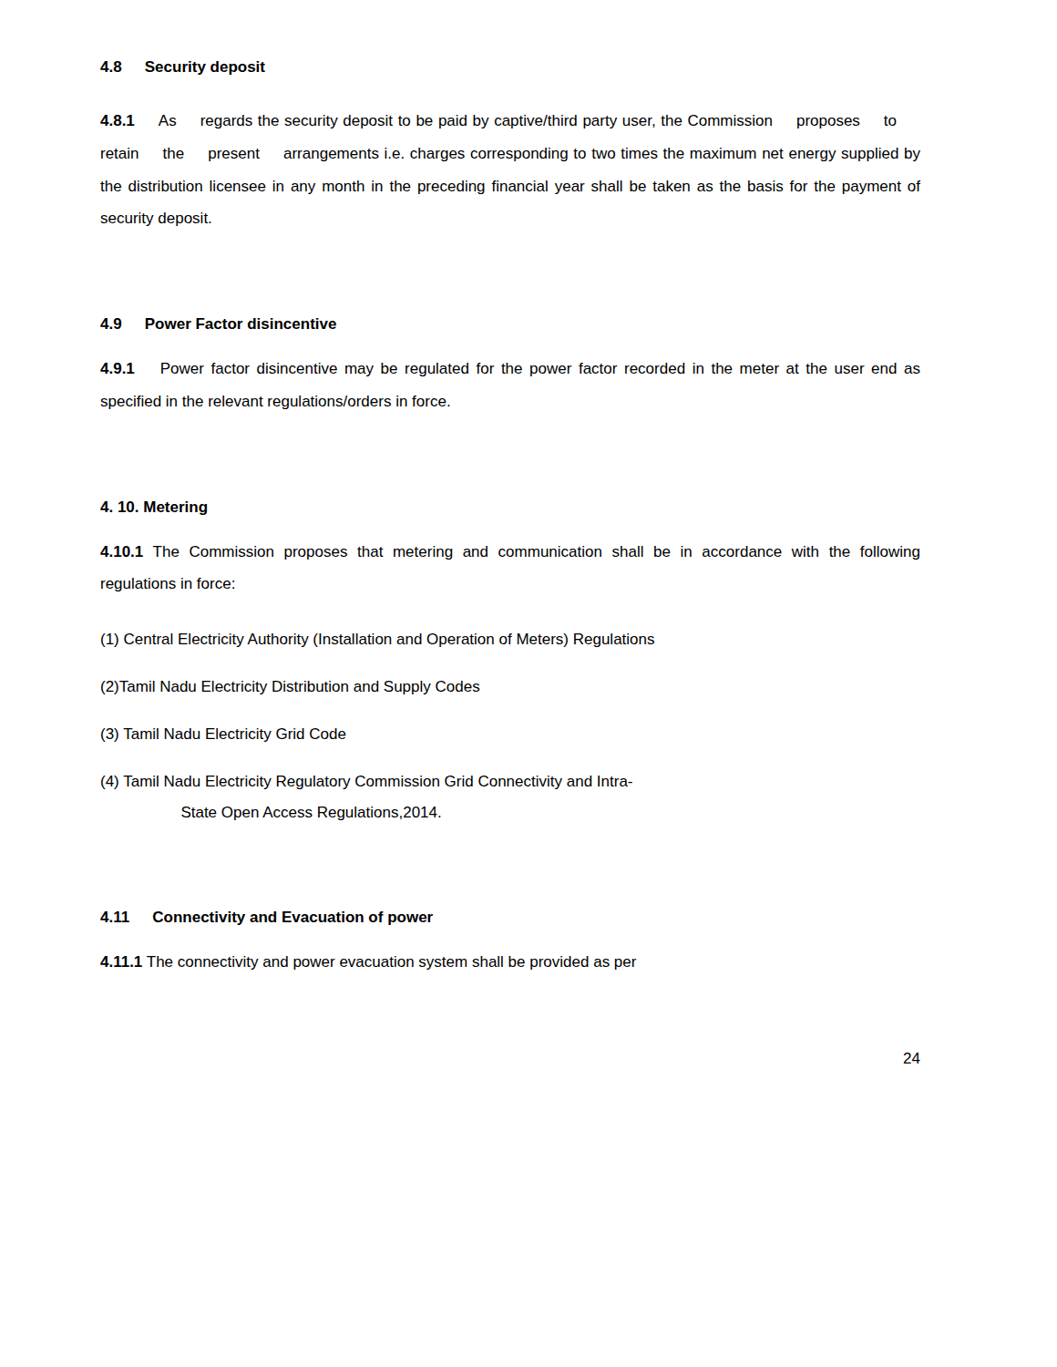4.8 Security deposit
4.8.1 As regards the security deposit to be paid by captive/third party user, the Commission proposes to retain the present arrangements i.e. charges corresponding to two times the maximum net energy supplied by the distribution licensee in any month in the preceding financial year shall be taken as the basis for the payment of security deposit.
4.9 Power Factor disincentive
4.9.1 Power factor disincentive may be regulated for the power factor recorded in the meter at the user end as specified in the relevant regulations/orders in force.
4. 10. Metering
4.10.1 The Commission proposes that metering and communication shall be in accordance with the following regulations in force:
(1) Central Electricity Authority (Installation and Operation of Meters) Regulations
(2)Tamil Nadu Electricity Distribution and Supply Codes
(3) Tamil Nadu Electricity Grid Code
(4) Tamil Nadu Electricity Regulatory Commission Grid Connectivity and Intra-State Open Access Regulations,2014.
4.11 Connectivity and Evacuation of power
4.11.1 The connectivity and power evacuation system shall be provided as per
24